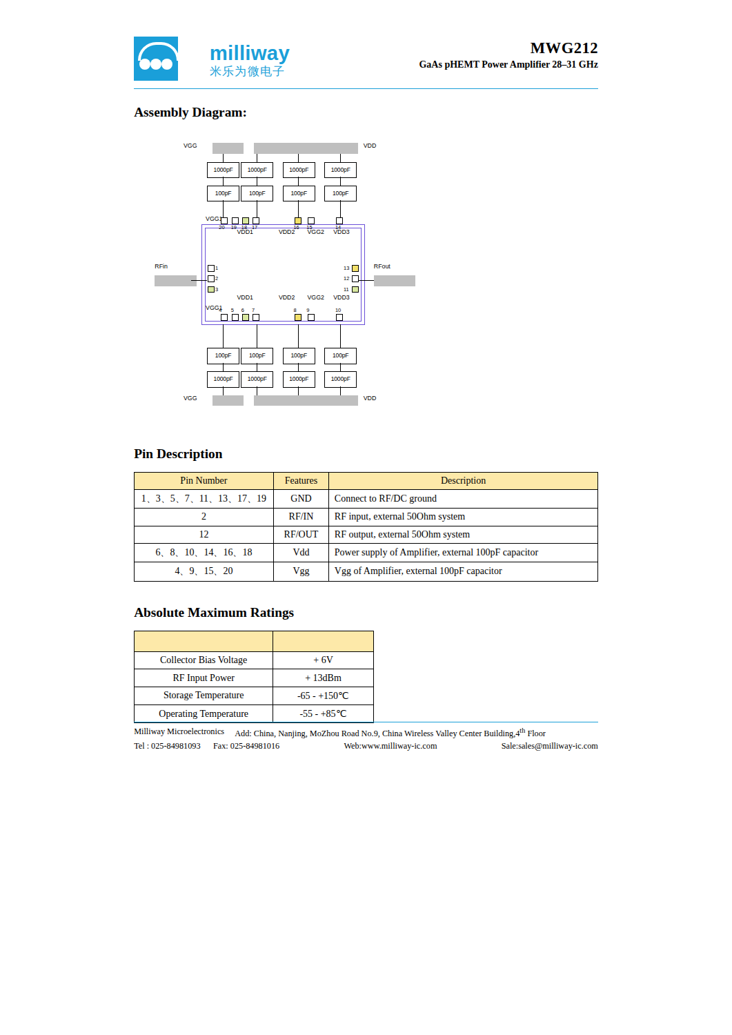milliway
米乐为微电子
MWG212
GaAs pHEMT Power Amplifier 28–31 GHz
Assembly Diagram:
VGG
VDD
1000pF
1000pF
1000pF
1000pF
100pF
100pF
100pF
100pF
VGG1
VDD1
VDD2
VGG2
VDD3
20
19
18
17
16
15
14
RFin
1
2
3
RFout
13
12
11
VGG1
VDD1
VDD2
VGG2
VDD3
4
5
6
7
8
9
10
100pF
100pF
100pF
100pF
1000pF
1000pF
1000pF
1000pF
VGG
VDD
Pin Description
| Pin Number | Features | Description |
| --- | --- | --- |
| 1、3、5、7、11、13、17、19 | GND | Connect to RF/DC ground |
| 2 | RF/IN | RF input, external 50Ohm system |
| 12 | RF/OUT | RF output, external 50Ohm system |
| 6、8、10、14、16、18 | Vdd | Power supply of Amplifier, external 100pF capacitor |
| 4、9、15、20 | Vgg | Vgg of Amplifier, external 100pF capacitor |
Absolute Maximum Ratings
| Collector Bias Voltage | + 6V |
| RF Input Power | + 13dBm |
| Storage Temperature | -65 - +150℃ |
| Operating Temperature | -55 - +85℃ |
Milliway Microelectronics
Add: China, Nanjing, MoZhou Road No.9, China Wireless Valley Center Building,4th Floor
Tel : 025-84981093 Fax: 025-84981016
Web:www.milliway-ic.com
Sale:sales@milliway-ic.com